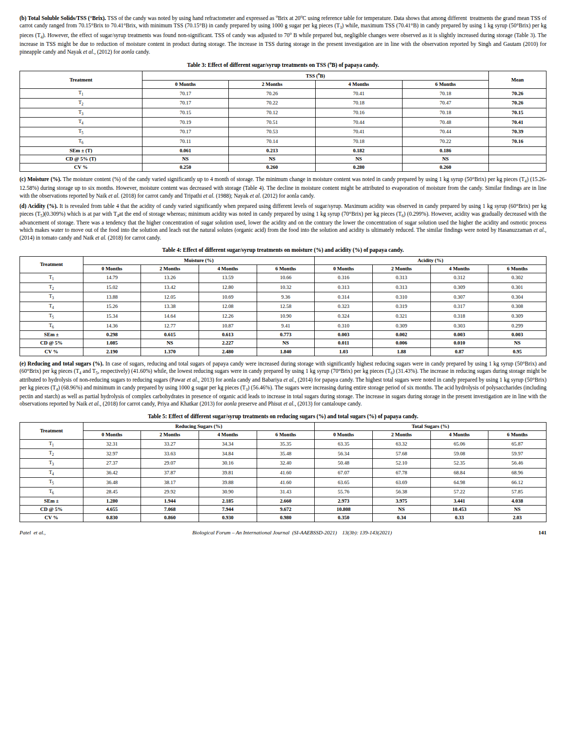(b) Total Soluble Solids/TSS (°Brix). TSS of the candy was noted by using hand refractometer and expressed as oBrix at 20oC using reference table for temperature. Data shows that among different treatments the grand mean TSS of carrot candy ranged from 70.15°Brix to 70.41°Brix, with minimum TSS (70.15°B) in candy prepared by using 1000 g sugar per kg pieces (T3) while, maximum TSS (70.41°B) in candy prepared by using 1 kg syrup (50°Brix) per kg pieces (T4). However, the effect of sugar/syrup treatments was found non-significant. TSS of candy was adjusted to 70o B while prepared but, negligible changes were observed as it is slightly increased during storage (Table 3). The increase in TSS might be due to reduction of moisture content in product during storage. The increase in TSS during storage in the present investigation are in line with the observation reported by Singh and Gautam (2010) for pineapple candy and Nayak et al., (2012) for aonla candy.
Table 3: Effect of different sugar/syrup treatments on TSS (oB) of papaya candy.
| Treatment | TSS ( o B) | Mean |
| --- | --- | --- |
| 0 Months | 2 Months | 4 Months | 6 Months |
| T 1 | 70.17 | 70.26 | 70.41 | 70.18 | 70.26 |
| T 2 | 70.17 | 70.22 | 70.18 | 70.47 | 70.26 |
| T 3 | 70.15 | 70.12 | 70.16 | 70.18 | 70.15 |
| T 4 | 70.19 | 70.51 | 70.44 | 70.48 | 70.41 |
| T 5 | 70.17 | 70.53 | 70.41 | 70.44 | 70.39 |
| T 6 | 70.11 | 70.14 | 70.18 | 70.22 | 70.16 |
| SEm ± (T) | 0.061 | 0.213 | 0.182 | 0.186 | |
| CD @ 5% (T) | NS | NS | NS | NS | |
| CV % | 0.250 | 0.260 | 0.280 | 0.260 | |
(c) Moisture (%). The moisture content (%) of the candy varied significantly up to 4 month of storage. The minimum change in moisture content was noted in candy prepared by using 1 kg syrup (50°Brix) per kg pieces (T4) (15.26-12.58%) during storage up to six months. However, moisture content was decreased with storage (Table 4). The decline in moisture content might be attributed to evaporation of moisture from the candy. Similar findings are in line with the observations reported by Naik et al. (2018) for carrot candy and Tripathi et al. (1988); Nayak et al. (2012) for aonla candy.
(d) Acidity (%). It is revealed from table 4 that the acidity of candy varied significantly when prepared using different levels of sugar/syrup. Maximum acidity was observed in candy prepared by using 1 kg syrup (60°Brix) per kg pieces (T5)(0.309%) which is at par with T4at the end of storage whereas; minimum acidity was noted in candy prepared by using 1 kg syrup (70°Brix) per kg pieces (T6) (0.299%). However, acidity was gradually decreased with the advancement of storage. There was a tendency that the higher concentration of sugar solution used, lower the acidity and on the contrary the lower the concentration of sugar solution used the higher the acidity and osmotic process which makes water to move out of the food into the solution and leach out the natural solutes (organic acid) from the food into the solution and acidity is ultimately reduced. The similar findings were noted by Hasanuzzaman et al., (2014) in tomato candy and Naik et al. (2018) for carrot candy.
Table 4: Effect of different sugar/syrup treatments on moisture (%) and acidity (%) of papaya candy.
| Treatment | Moisture (%) | Acidity (%) |
| --- | --- | --- |
| 0 Months | 2 Months | 4 Months | 6 Months | 0 Months | 2 Months | 4 Months | 6 Months |
| T 1 | 14.79 | 13.26 | 13.59 | 10.66 | 0.316 | 0.313 | 0.312 | 0.302 |
| T 2 | 15.02 | 13.42 | 12.80 | 10.32 | 0.313 | 0.313 | 0.309 | 0.301 |
| T 3 | 13.88 | 12.05 | 10.69 | 9.36 | 0.314 | 0.310 | 0.307 | 0.304 |
| T 4 | 15.26 | 13.38 | 12.08 | 12.58 | 0.323 | 0.319 | 0.317 | 0.308 |
| T 5 | 15.34 | 14.64 | 12.26 | 10.90 | 0.324 | 0.321 | 0.318 | 0.309 |
| T 6 | 14.36 | 12.77 | 10.87 | 9.41 | 0.310 | 0.309 | 0.303 | 0.299 |
| SEm ± | 0.298 | 0.615 | 0.613 | 0.773 | 0.003 | 0.002 | 0.003 | 0.003 |
| CD @ 5% | 1.085 | NS | 2.227 | NS | 0.011 | 0.006 | 0.010 | NS |
| CV % | 2.190 | 1.370 | 2.480 | 1.840 | 1.03 | 1.88 | 0.87 | 0.95 |
(e) Reducing and total sugars (%). In case of sugars, reducing and total sugars of papaya candy were increased during storage with significantly highest reducing sugars were in candy prepared by using 1 kg syrup (50°Brix) and (60°Brix) per kg pieces (T4 and T5, respectively) (41.60%) while, the lowest reducing sugars were in candy prepared by using 1 kg syrup (70°Brix) per kg pieces (T6) (31.43%). The increase in reducing sugars during storage might be attributed to hydrolysis of non-reducing sugars to reducing sugars (Pawar et al., 2013) for aonla candy and Babariya et al., (2014) for papaya candy. The highest total sugars were noted in candy prepared by using 1 kg syrup (50°Brix) per kg pieces (T4) (68.96%) and minimum in candy prepared by using 1000 g sugar per kg pieces (T3) (56.46%). The sugars were increasing during entire storage period of six months. The acid hydrolysis of polysaccharides (including pectin and starch) as well as partial hydrolysis of complex carbohydrates in presence of organic acid leads to increase in total sugars during storage. The increase in sugars during storage in the present investigation are in line with the observations reported by Naik et al., (2018) for carrot candy, Priya and Khatkar (2013) for aonla preserve and Phisut et al., (2013) for cantaloupe candy.
Table 5: Effect of different sugar/syrup treatments on reducing sugars (%) and total sugars (%) of papaya candy.
| Treatment | Reducing Sugars (%) | Total Sugars (%) |
| --- | --- | --- |
| 0 Months | 2 Months | 4 Months | 6 Months | 0 Months | 2 Months | 4 Months | 6 Months |
| T 1 | 32.31 | 33.27 | 34.34 | 35.35 | 63.35 | 63.32 | 65.06 | 65.87 |
| T 2 | 32.97 | 33.63 | 34.84 | 35.48 | 56.34 | 57.68 | 59.08 | 59.97 |
| T 3 | 27.37 | 29.07 | 30.16 | 32.40 | 50.48 | 52.10 | 52.35 | 56.46 |
| T 4 | 36.42 | 37.87 | 39.81 | 41.60 | 67.07 | 67.78 | 68.84 | 68.96 |
| T 5 | 36.48 | 38.17 | 39.88 | 41.60 | 63.65 | 63.69 | 64.98 | 66.12 |
| T 6 | 28.45 | 29.92 | 30.90 | 31.43 | 55.76 | 56.38 | 57.22 | 57.85 |
| SEm ± | 1.280 | 1.944 | 2.185 | 2.660 | 2.973 | 3.975 | 3.441 | 4.038 |
| CD @ 5% | 4.655 | 7.068 | 7.944 | 9.672 | 10.808 | NS | 10.453 | NS |
| CV % | 0.830 | 0.860 | 0.930 | 0.980 | 0.350 | 0.34 | 0.33 | 2.03 |
Patel et al., Biological Forum – An International Journal (SI-AAEBSSD-2021) 13(3b): 139-143(2021) 141